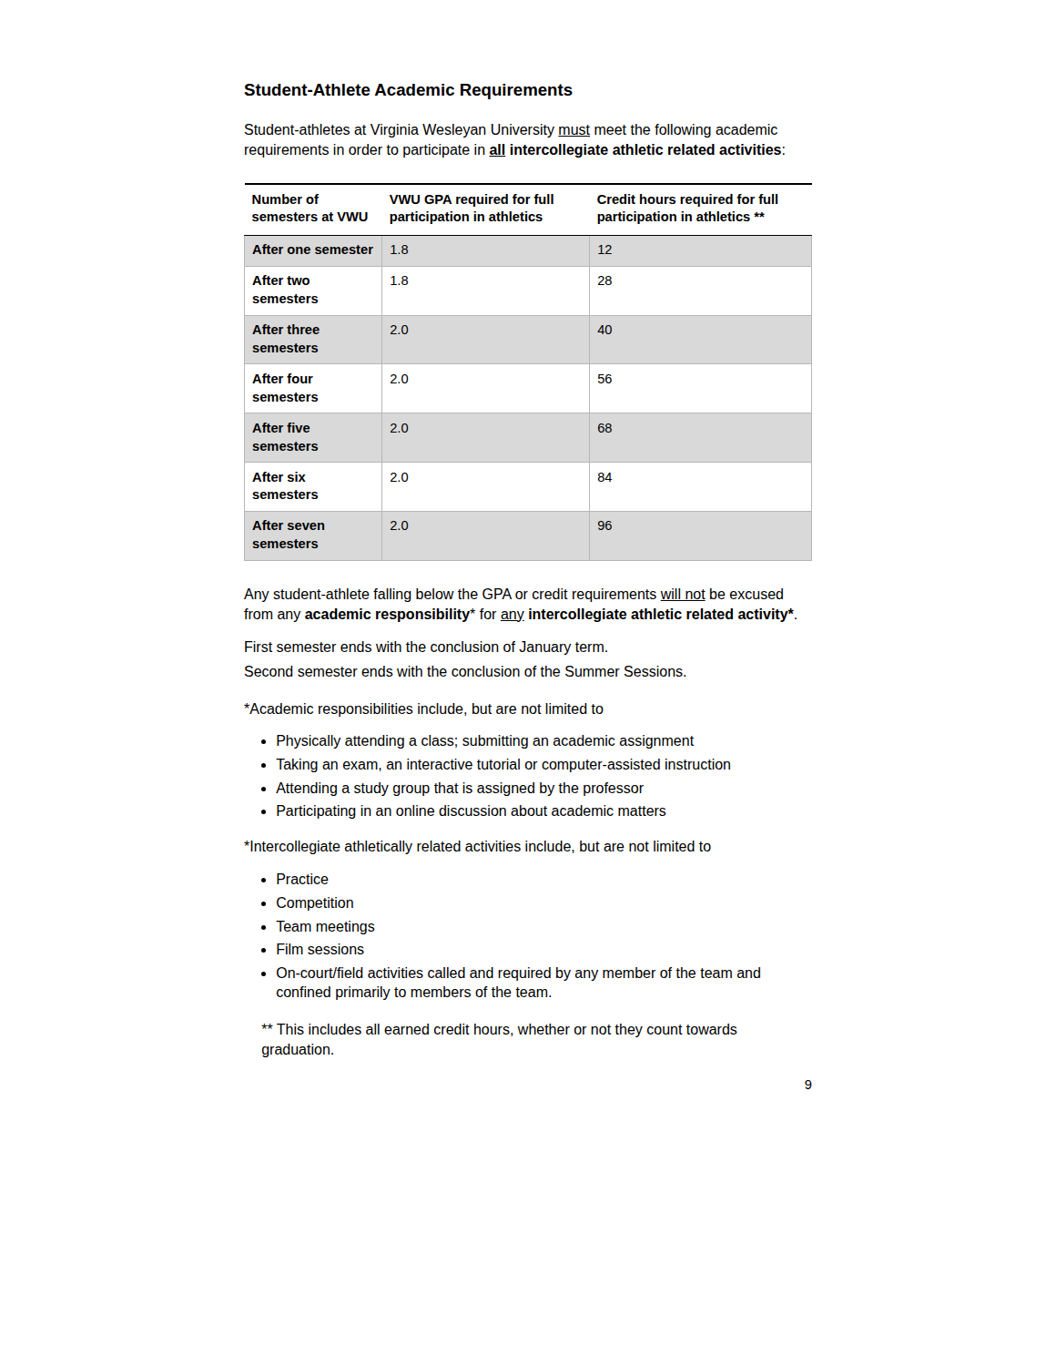Student-Athlete Academic Requirements
Student-athletes at Virginia Wesleyan University must meet the following academic requirements in order to participate in all intercollegiate athletic related activities:
| Number of semesters at VWU | VWU GPA required for full participation in athletics | Credit hours required for full participation in athletics ** |
| --- | --- | --- |
| After one semester | 1.8 | 12 |
| After two semesters | 1.8 | 28 |
| After three semesters | 2.0 | 40 |
| After four semesters | 2.0 | 56 |
| After five semesters | 2.0 | 68 |
| After six semesters | 2.0 | 84 |
| After seven semesters | 2.0 | 96 |
Any student-athlete falling below the GPA or credit requirements will not be excused from any academic responsibility* for any intercollegiate athletic related activity*.
First semester ends with the conclusion of January term.
Second semester ends with the conclusion of the Summer Sessions.
*Academic responsibilities include, but are not limited to
Physically attending a class; submitting an academic assignment
Taking an exam, an interactive tutorial or computer-assisted instruction
Attending a study group that is assigned by the professor
Participating in an online discussion about academic matters
*Intercollegiate athletically related activities include, but are not limited to
Practice
Competition
Team meetings
Film sessions
On-court/field activities called and required by any member of the team and confined primarily to members of the team.
** This includes all earned credit hours, whether or not they count towards graduation.
9